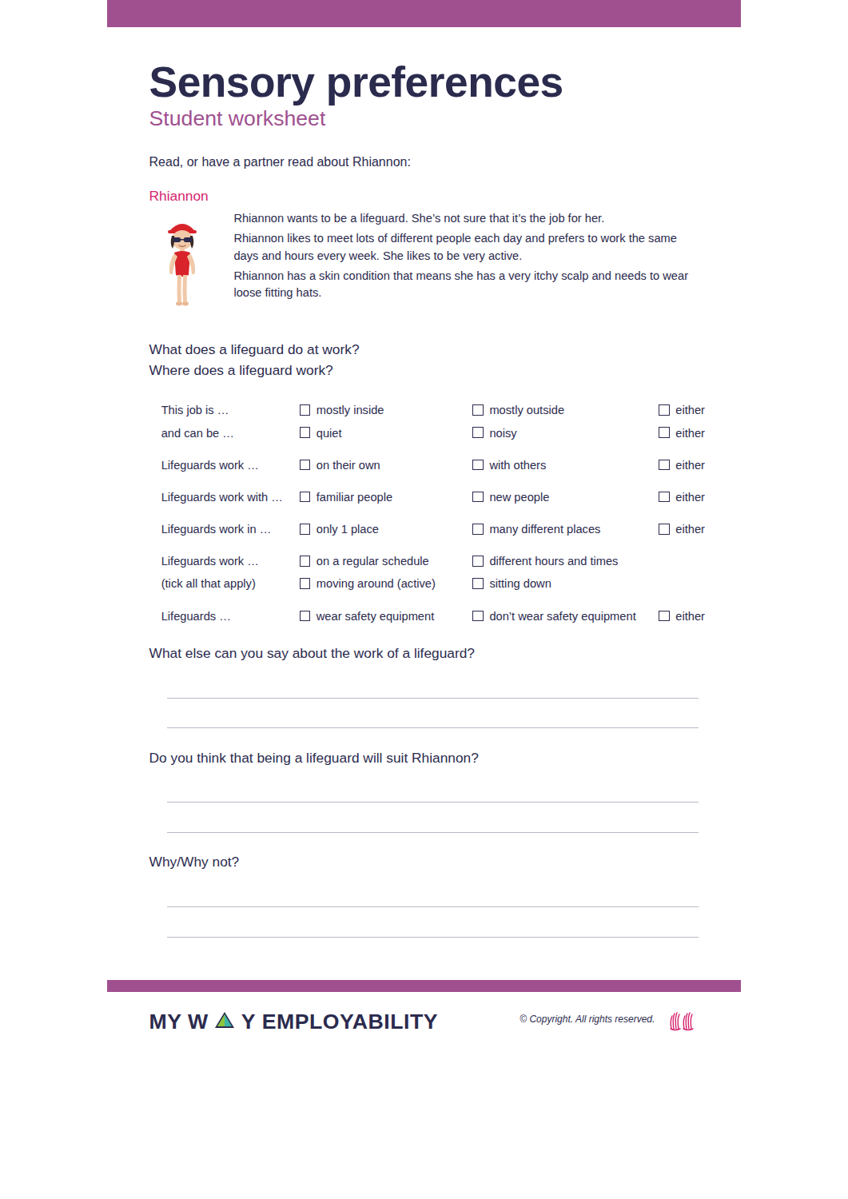Sensory preferences
Student worksheet
Read, or have a partner read about Rhiannon:
Rhiannon
Rhiannon wants to be a lifeguard. She’s not sure that it’s the job for her.
Rhiannon likes to meet lots of different people each day and prefers to work the same days and hours every week. She likes to be very active.
Rhiannon has a skin condition that means she has a very itchy scalp and needs to wear loose fitting hats.
What does a lifeguard do at work?
Where does a lifeguard work?
| This job is … | mostly inside | mostly outside | either |
| and can be … | quiet | noisy | either |
| Lifeguards work … | on their own | with others | either |
| Lifeguards work with … | familiar people | new people | either |
| Lifeguards work in … | only 1 place | many different places | either |
| Lifeguards work … | on a regular schedule | different hours and times | |
| (tick all that apply) | moving around (active) | sitting down | |
| Lifeguards … | wear safety equipment | don’t wear safety equipment | either |
What else can you say about the work of a lifeguard?
Do you think that being a lifeguard will suit Rhiannon?
Why/Why not?
MY W Y EMPLOYABILITY
© Copyright. All rights reserved.